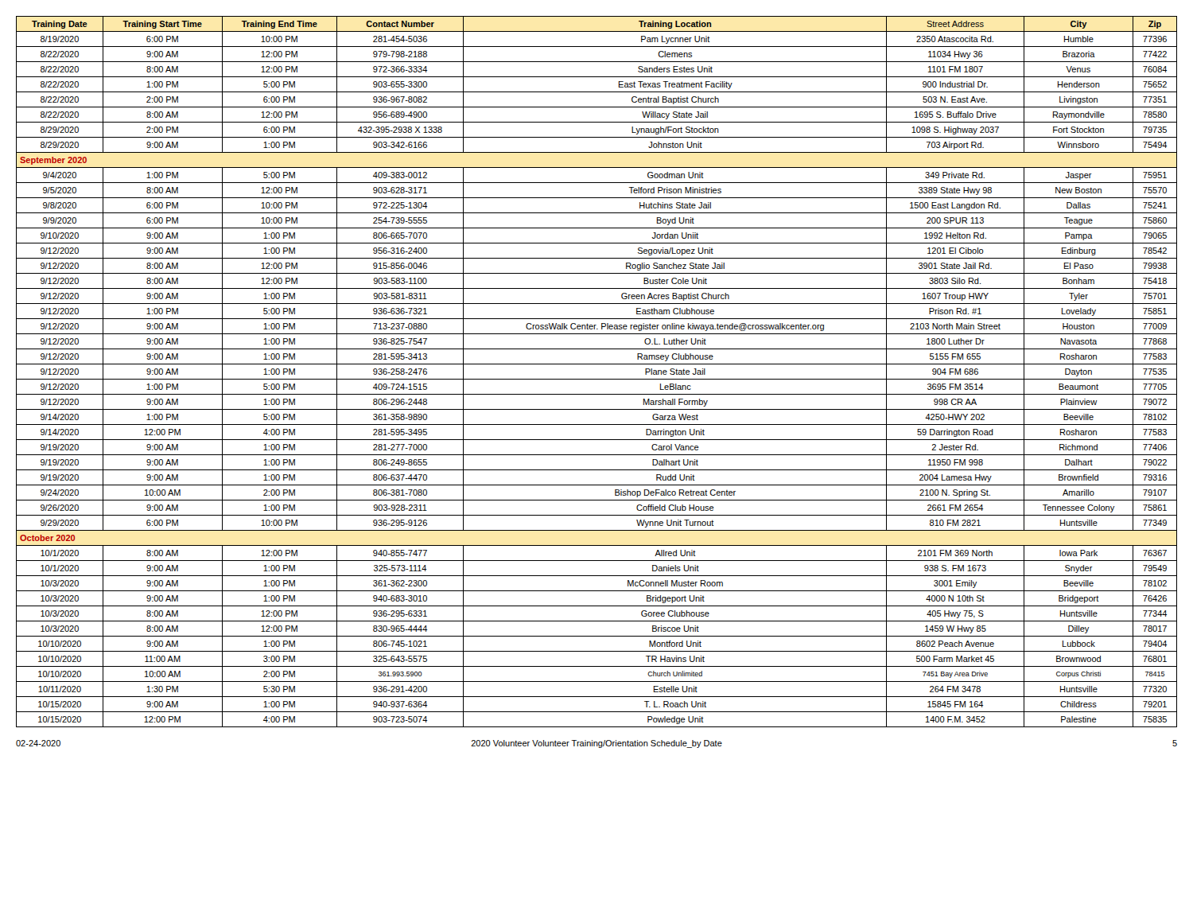| Training Date | Training Start Time | Training End Time | Contact Number | Training Location | Street Address | City | Zip |
| --- | --- | --- | --- | --- | --- | --- | --- |
| 8/19/2020 | 6:00 PM | 10:00 PM | 281-454-5036 | Pam Lycnner Unit | 2350 Atascocita Rd. | Humble | 77396 |
| 8/22/2020 | 9:00 AM | 12:00 PM | 979-798-2188 | Clemens | 11034 Hwy 36 | Brazoria | 77422 |
| 8/22/2020 | 8:00 AM | 12:00 PM | 972-366-3334 | Sanders Estes Unit | 1101 FM 1807 | Venus | 76084 |
| 8/22/2020 | 1:00 PM | 5:00 PM | 903-655-3300 | East Texas Treatment Facility | 900 Industrial Dr. | Henderson | 75652 |
| 8/22/2020 | 2:00 PM | 6:00 PM | 936-967-8082 | Central Baptist Church | 503 N. East Ave. | Livingston | 77351 |
| 8/22/2020 | 8:00 AM | 12:00 PM | 956-689-4900 | Willacy State Jail | 1695 S. Buffalo Drive | Raymondville | 78580 |
| 8/29/2020 | 2:00 PM | 6:00 PM | 432-395-2938 X 1338 | Lynaugh/Fort Stockton | 1098 S. Highway 2037 | Fort Stockton | 79735 |
| 8/29/2020 | 9:00 AM | 1:00 PM | 903-342-6166 | Johnston Unit | 703 Airport Rd. | Winnsboro | 75494 |
| September 2020 |
| 9/4/2020 | 1:00 PM | 5:00 PM | 409-383-0012 | Goodman Unit | 349 Private Rd. | Jasper | 75951 |
| 9/5/2020 | 8:00 AM | 12:00 PM | 903-628-3171 | Telford Prison Ministries | 3389 State Hwy 98 | New Boston | 75570 |
| 9/8/2020 | 6:00 PM | 10:00 PM | 972-225-1304 | Hutchins State Jail | 1500 East Langdon Rd. | Dallas | 75241 |
| 9/9/2020 | 6:00 PM | 10:00 PM | 254-739-5555 | Boyd Unit | 200 SPUR 113 | Teague | 75860 |
| 9/10/2020 | 9:00 AM | 1:00 PM | 806-665-7070 | Jordan Uniit | 1992 Helton Rd. | Pampa | 79065 |
| 9/12/2020 | 9:00 AM | 1:00 PM | 956-316-2400 | Segovia/Lopez Unit | 1201 El Cibolo | Edinburg | 78542 |
| 9/12/2020 | 8:00 AM | 12:00 PM | 915-856-0046 | Roglio Sanchez State Jail | 3901 State Jail Rd. | El Paso | 79938 |
| 9/12/2020 | 8:00 AM | 12:00 PM | 903-583-1100 | Buster Cole Unit | 3803 Silo Rd. | Bonham | 75418 |
| 9/12/2020 | 9:00 AM | 1:00 PM | 903-581-8311 | Green Acres Baptist Church | 1607 Troup HWY | Tyler | 75701 |
| 9/12/2020 | 1:00 PM | 5:00 PM | 936-636-7321 | Eastham Clubhouse | Prison Rd. #1 | Lovelady | 75851 |
| 9/12/2020 | 9:00 AM | 1:00 PM | 713-237-0880 | CrossWalk Center. Please register online kiwaya.tende@crosswalkcenter.org | 2103 North Main Street | Houston | 77009 |
| 9/12/2020 | 9:00 AM | 1:00 PM | 936-825-7547 | O.L. Luther Unit | 1800 Luther Dr | Navasota | 77868 |
| 9/12/2020 | 9:00 AM | 1:00 PM | 281-595-3413 | Ramsey Clubhouse | 5155 FM 655 | Rosharon | 77583 |
| 9/12/2020 | 9:00 AM | 1:00 PM | 936-258-2476 | Plane State Jail | 904 FM 686 | Dayton | 77535 |
| 9/12/2020 | 1:00 PM | 5:00 PM | 409-724-1515 | LeBlanc | 3695 FM 3514 | Beaumont | 77705 |
| 9/12/2020 | 9:00 AM | 1:00 PM | 806-296-2448 | Marshall Formby | 998 CR AA | Plainview | 79072 |
| 9/14/2020 | 1:00 PM | 5:00 PM | 361-358-9890 | Garza West | 4250-HWY 202 | Beeville | 78102 |
| 9/14/2020 | 12:00 PM | 4:00 PM | 281-595-3495 | Darrington Unit | 59 Darrington Road | Rosharon | 77583 |
| 9/19/2020 | 9:00 AM | 1:00 PM | 281-277-7000 | Carol Vance | 2 Jester Rd. | Richmond | 77406 |
| 9/19/2020 | 9:00 AM | 1:00 PM | 806-249-8655 | Dalhart Unit | 11950 FM 998 | Dalhart | 79022 |
| 9/19/2020 | 9:00 AM | 1:00 PM | 806-637-4470 | Rudd Unit | 2004 Lamesa Hwy | Brownfield | 79316 |
| 9/24/2020 | 10:00 AM | 2:00 PM | 806-381-7080 | Bishop DeFalco Retreat Center | 2100 N. Spring St. | Amarillo | 79107 |
| 9/26/2020 | 9:00 AM | 1:00 PM | 903-928-2311 | Coffield Club House | 2661 FM 2654 | Tennessee Colony | 75861 |
| 9/29/2020 | 6:00 PM | 10:00 PM | 936-295-9126 | Wynne Unit Turnout | 810 FM 2821 | Huntsville | 77349 |
| October 2020 |
| 10/1/2020 | 8:00 AM | 12:00 PM | 940-855-7477 | Allred Unit | 2101 FM 369 North | Iowa Park | 76367 |
| 10/1/2020 | 9:00 AM | 1:00 PM | 325-573-1114 | Daniels Unit | 938 S. FM 1673 | Snyder | 79549 |
| 10/3/2020 | 9:00 AM | 1:00 PM | 361-362-2300 | McConnell Muster Room | 3001 Emily | Beeville | 78102 |
| 10/3/2020 | 9:00 AM | 1:00 PM | 940-683-3010 | Bridgeport Unit | 4000 N 10th St | Bridgeport | 76426 |
| 10/3/2020 | 8:00 AM | 12:00 PM | 936-295-6331 | Goree Clubhouse | 405 Hwy 75, S | Huntsville | 77344 |
| 10/3/2020 | 8:00 AM | 12:00 PM | 830-965-4444 | Briscoe Unit | 1459 W Hwy 85 | Dilley | 78017 |
| 10/10/2020 | 9:00 AM | 1:00 PM | 806-745-1021 | Montford Unit | 8602 Peach Avenue | Lubbock | 79404 |
| 10/10/2020 | 11:00 AM | 3:00 PM | 325-643-5575 | TR Havins Unit | 500 Farm Market 45 | Brownwood | 76801 |
| 10/10/2020 | 10:00 AM | 2:00 PM | 361.993.5900 | Church Unlimited | 7451 Bay Area Drive | Corpus Christi | 78415 |
| 10/11/2020 | 1:30 PM | 5:30 PM | 936-291-4200 | Estelle Unit | 264 FM 3478 | Huntsville | 77320 |
| 10/15/2020 | 9:00 AM | 1:00 PM | 940-937-6364 | T. L. Roach Unit | 15845 FM 164 | Childress | 79201 |
| 10/15/2020 | 12:00 PM | 4:00 PM | 903-723-5074 | Powledge Unit | 1400 F.M. 3452 | Palestine | 75835 |
02-24-2020
2020 Volunteer Volunteer Training/Orientation Schedule_by Date
5